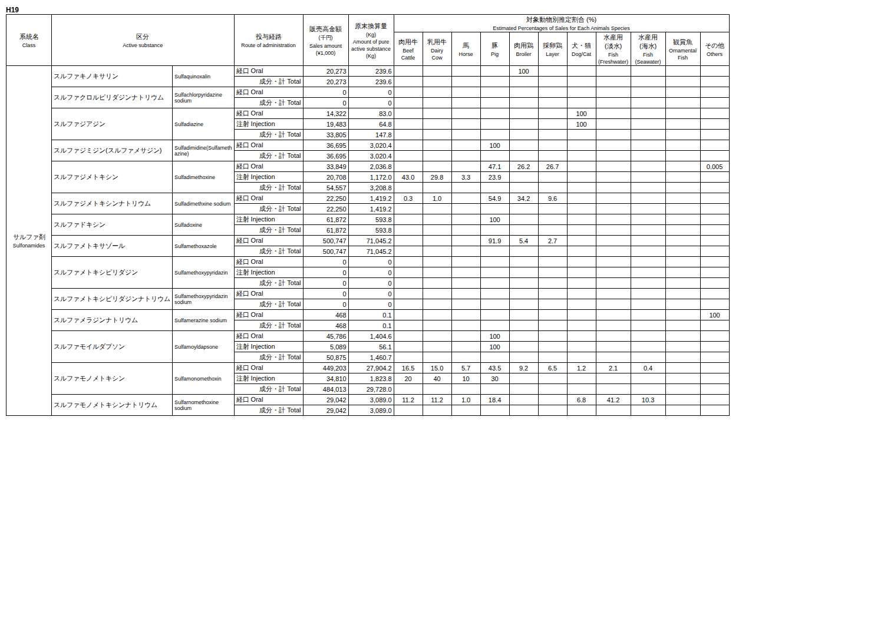H19
| 系統名 Class | 区分 Active substance | 投与経路 Route of administration | 販売高金額 (千円) Sales amount (¥1,000) | 原末換算量 (Kg) Amount of pure active substance (Kg) | 対象動物別推定割合 (%) Estimated Percentages of Sales for Each Animals Species |
| --- | --- | --- | --- | --- | --- |
| 肉用牛 Beef Cattle | 乳用牛 Dairy Cow | 馬 Horse | 豚 Pig | 肉用鶏 Broiler | 採卵鶏 Layer | 犬・猫 Dog/Cat | 水産用 (淡水) Fish (Freshwater) | 水産用 (海水) Fish (Seawater) | 観賞魚 Ornamental Fish | その他 Others |
| サルファ剤 Sulfonamides | スルファキノキサリン | Sulfaquinoxalin | 経口 Oral | 20,273 | 239.6 | | | | | 100 | | | | | | |
| 成分・計 Total | 20,273 | 239.6 | | | | | | | | | | | |
| スルファクロルピリダジンナトリウム | Sulfachlorpyridazine sodium | 経口 Oral | 0 | 0 | | | | | | | | | | | |
| 成分・計 Total | 0 | 0 | | | | | | | | | | | |
| スルファジアジン | Sulfadiazine | 経口 Oral | 14,322 | 83.0 | | | | | | | 100 | | | | |
| 注射 Injection | 19,483 | 64.8 | | | | | | | 100 | | | | |
| 成分・計 Total | 33,805 | 147.8 | | | | | | | | | | | |
| スルファジミジン(スルファメサジン) | Sulfadimidine(Sulfameth azine) | 経口 Oral | 36,695 | 3,020.4 | | | | 100 | | | | | | | |
| 成分・計 Total | 36,695 | 3,020.4 | | | | | | | | | | | |
| スルファジメトキシン | Sulfadimethoxine | 経口 Oral | 33,849 | 2,036.8 | | | | 47.1 | 26.2 | 26.7 | | | | | 0.005 |
| 注射 Injection | 20,708 | 1,172.0 | 43.0 | 29.8 | 3.3 | 23.9 | | | | | | | |
| 成分・計 Total | 54,557 | 3,208.8 | | | | | | | | | | | |
| スルファジメトキシンナトリウム | Sulfadimethxine sodium | 経口 Oral | 22,250 | 1,419.2 | 0.3 | 1.0 | | 54.9 | 34.2 | 9.6 | | | | | |
| 成分・計 Total | 22,250 | 1,419.2 | | | | | | | | | | | |
| スルファドキシン | Sulfadoxine | 注射 Injection | 61,872 | 593.8 | | | | 100 | | | | | | | |
| 成分・計 Total | 61,872 | 593.8 | | | | | | | | | | | |
| スルファメトキサゾール | Sulfamethoxazole | 経口 Oral | 500,747 | 71,045.2 | | | | 91.9 | 5.4 | 2.7 | | | | | |
| 成分・計 Total | 500,747 | 71,045.2 | | | | | | | | | | | |
| スルファメトキシピリダジン | Sulfamethoxypyridazin | 経口 Oral | 0 | 0 | | | | | | | | | | | |
| 注射 Injection | 0 | 0 | | | | | | | | | | | |
| 成分・計 Total | 0 | 0 | | | | | | | | | | | |
| スルファメトキシピリダジンナトリウム | Sulfamethoxypyridazin sodium | 経口 Oral | 0 | 0 | | | | | | | | | | | |
| 成分・計 Total | 0 | 0 | | | | | | | | | | | |
| スルファメラジンナトリウム | Sulfamerazine sodium | 経口 Oral | 468 | 0.1 | | | | | | | | | | | 100 |
| 成分・計 Total | 468 | 0.1 | | | | | | | | | | | |
| スルファモイルダプソン | Sulfamoyldapsone | 経口 Oral | 45,786 | 1,404.6 | | | | 100 | | | | | | | |
| 注射 Injection | 5,089 | 56.1 | | | | 100 | | | | | | | |
| 成分・計 Total | 50,875 | 1,460.7 | | | | | | | | | | | |
| スルファモノメトキシン | Sulfamonomethoxin | 経口 Oral | 449,203 | 27,904.2 | 16.5 | 15.0 | 5.7 | 43.5 | 9.2 | 6.5 | 1.2 | 2.1 | 0.4 | | |
| 注射 Injection | 34,810 | 1,823.8 | 20 | 40 | 10 | 30 | | | | | | | |
| 成分・計 Total | 484,013 | 29,728.0 | | | | | | | | | | | |
| スルファモノメトキシンナトリウム | Sulfarnomethoxine sodium | 経口 Oral | 29,042 | 3,089.0 | 11.2 | 11.2 | 1.0 | 18.4 | | | 6.8 | 41.2 | 10.3 | | |
| 成分・計 Total | 29,042 | 3,089.0 | | | | | | | | | | | |